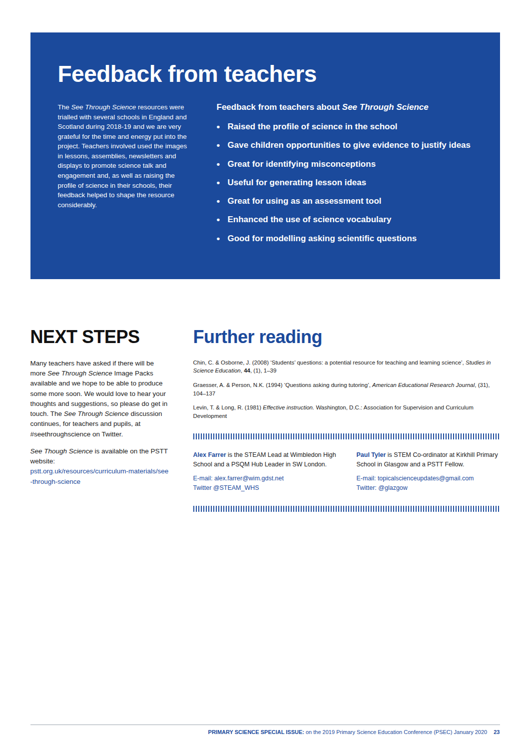Feedback from teachers
The See Through Science resources were trialled with several schools in England and Scotland during 2018-19 and we are very grateful for the time and energy put into the project. Teachers involved used the images in lessons, assemblies, newsletters and displays to promote science talk and engagement and, as well as raising the profile of science in their schools, their feedback helped to shape the resource considerably.
Feedback from teachers about See Through Science
Raised the profile of science in the school
Gave children opportunities to give evidence to justify ideas
Great for identifying misconceptions
Useful for generating lesson ideas
Great for using as an assessment tool
Enhanced the use of science vocabulary
Good for modelling asking scientific questions
NEXT STEPS
Many teachers have asked if there will be more See Through Science Image Packs available and we hope to be able to produce some more soon. We would love to hear your thoughts and suggestions, so please do get in touch. The See Through Science discussion continues, for teachers and pupils, at #seethroughscience on Twitter.
See Though Science is available on the PSTT website:
pstt.org.uk/resources/curriculum-materials/see-through-science
Further reading
Chin, C. & Osborne, J. (2008) ‘Students’ questions: a potential resource for teaching and learning science’, Studies in Science Education, 44, (1), 1–39
Graesser, A. & Person, N.K. (1994) ‘Questions asking during tutoring’, American Educational Research Journal, (31), 104–137
Levin, T. & Long, R. (1981) Effective instruction. Washington, D.C.: Association for Supervision and Curriculum Development
Alex Farrer is the STEAM Lead at Wimbledon High School and a PSQM Hub Leader in SW London.
E-mail: alex.farrer@wim.gdst.net
Twitter @STEAM_WHS
Paul Tyler is STEM Co-ordinator at Kirkhill Primary School in Glasgow and a PSTT Fellow.
E-mail: topicalscienceupdates@gmail.com
Twitter: @glazgow
PRIMARY SCIENCE SPECIAL ISSUE: on the 2019 Primary Science Education Conference (PSEC) January 2020 23